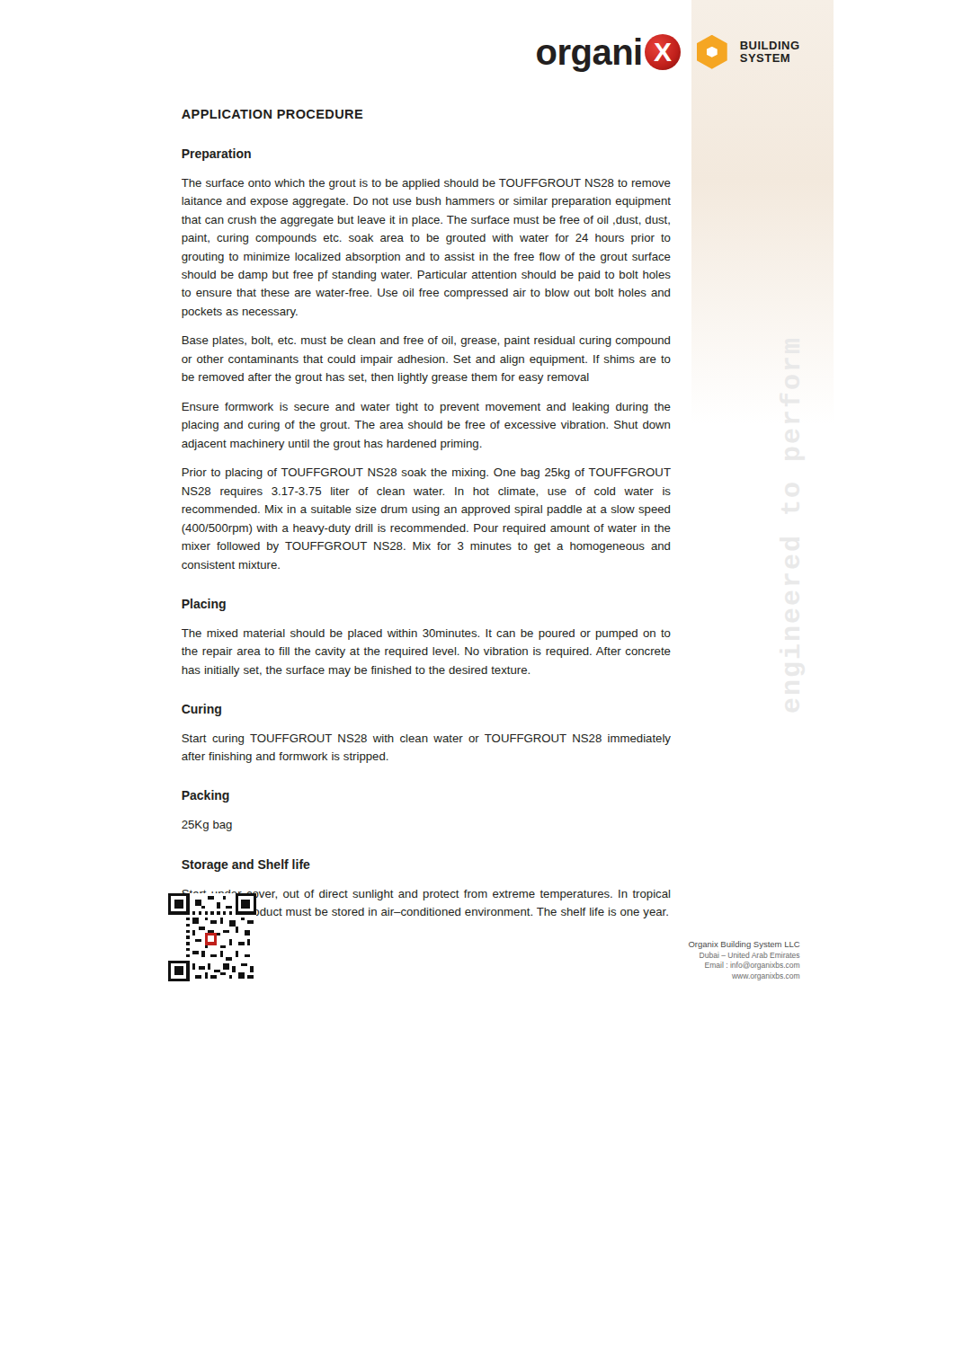engineered to perform
organi X
BUILDING SYSTEM
APPLICATION PROCEDURE
Preparation
The surface onto which the grout is to be applied should be TOUFFGROUT NS28 to remove laitance and expose aggregate. Do not use bush hammers or similar preparation equipment that can crush the aggregate but leave it in place. The surface must be free of oil ,dust, dust, paint, curing compounds etc. soak area to be grouted with water for 24 hours prior to grouting to minimize localized absorption and to assist in the free flow of the grout surface should be damp but free pf standing water. Particular attention should be paid to bolt holes to ensure that these are water-free. Use oil free compressed air to blow out bolt holes and pockets as necessary.
Base plates, bolt, etc. must be clean and free of oil, grease, paint residual curing compound or other contaminants that could impair adhesion. Set and align equipment. If shims are to be removed after the grout has set, then lightly grease them for easy removal
Ensure formwork is secure and water tight to prevent movement and leaking during the placing and curing of the grout. The area should be free of excessive vibration. Shut down adjacent machinery until the grout has hardened priming.
Prior to placing of TOUFFGROUT NS28 soak the mixing. One bag 25kg of TOUFFGROUT NS28 requires 3.17-3.75 liter of clean water. In hot climate, use of cold water is recommended. Mix in a suitable size drum using an approved spiral paddle at a slow speed (400/500rpm) with a heavy-duty drill is recommended. Pour required amount of water in the mixer followed by TOUFFGROUT NS28. Mix for 3 minutes to get a homogeneous and consistent mixture.
Placing
The mixed material should be placed within 30minutes. It can be poured or pumped on to the repair area to fill the cavity at the required level. No vibration is required. After concrete has initially set, the surface may be finished to the desired texture.
Curing
Start curing TOUFFGROUT NS28 with clean water or TOUFFGROUT NS28 immediately after finishing and formwork is stripped.
Packing
25Kg bag
Storage and Shelf life
Start under cover, out of direct sunlight and protect from extreme temperatures. In tropical climate the product must be stored in air–conditioned environment. The shelf life is one year.
Organix Building System LLC
Dubai – United Arab Emirates
Email : info@organixbs.com
www.organixbs.com